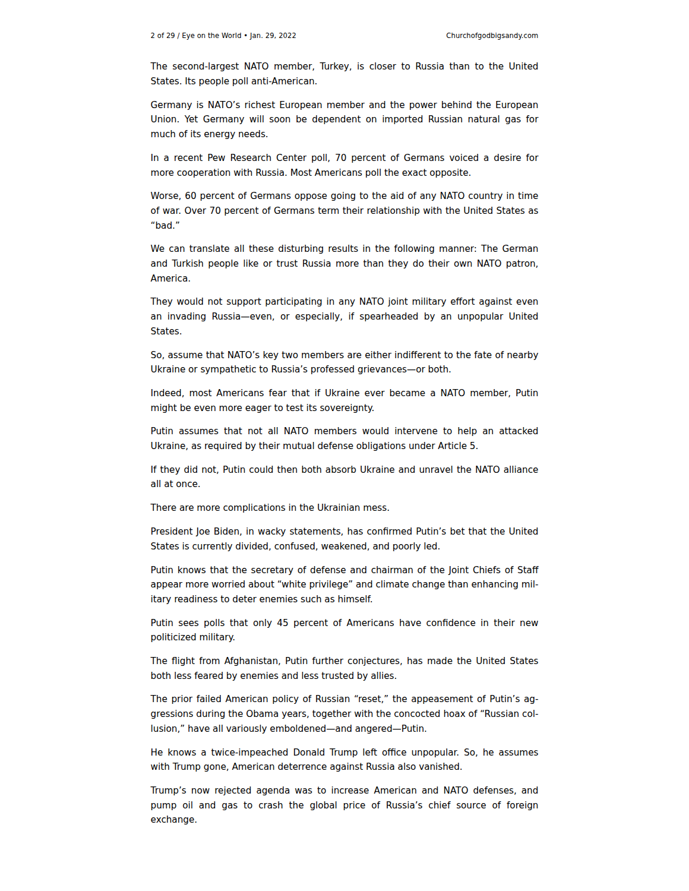2 of 29 / Eye on the World • Jan. 29, 2022 Churchofgodbigsandy.com
The second-largest NATO member, Turkey, is closer to Russia than to the United States. Its people poll anti-American.
Germany is NATO’s richest European member and the power behind the European Union. Yet Germany will soon be dependent on imported Russian natural gas for much of its energy needs.
In a recent Pew Research Center poll, 70 percent of Germans voiced a desire for more cooperation with Russia. Most Americans poll the exact opposite.
Worse, 60 percent of Germans oppose going to the aid of any NATO country in time of war. Over 70 percent of Germans term their relationship with the United States as “bad.”
We can translate all these disturbing results in the following manner: The German and Turkish people like or trust Russia more than they do their own NATO patron, America.
They would not support participating in any NATO joint military effort against even an invading Russia—even, or especially, if spearheaded by an unpopular United States.
So, assume that NATO’s key two members are either indifferent to the fate of nearby Ukraine or sympathetic to Russia’s professed grievances—or both.
Indeed, most Americans fear that if Ukraine ever became a NATO member, Putin might be even more eager to test its sovereignty.
Putin assumes that not all NATO members would intervene to help an attacked Ukraine, as required by their mutual defense obligations under Article 5.
If they did not, Putin could then both absorb Ukraine and unravel the NATO alliance all at once.
There are more complications in the Ukrainian mess.
President Joe Biden, in wacky statements, has confirmed Putin’s bet that the United States is currently divided, confused, weakened, and poorly led.
Putin knows that the secretary of defense and chairman of the Joint Chiefs of Staff appear more worried about “white privilege” and climate change than enhancing military readiness to deter enemies such as himself.
Putin sees polls that only 45 percent of Americans have confidence in their new politicized military.
The flight from Afghanistan, Putin further conjectures, has made the United States both less feared by enemies and less trusted by allies.
The prior failed American policy of Russian “reset,” the appeasement of Putin’s aggressions during the Obama years, together with the concocted hoax of “Russian collusion,” have all variously emboldened—and angered—Putin.
He knows a twice-impeached Donald Trump left office unpopular. So, he assumes with Trump gone, American deterrence against Russia also vanished.
Trump’s now rejected agenda was to increase American and NATO defenses, and pump oil and gas to crash the global price of Russia’s chief source of foreign exchange.